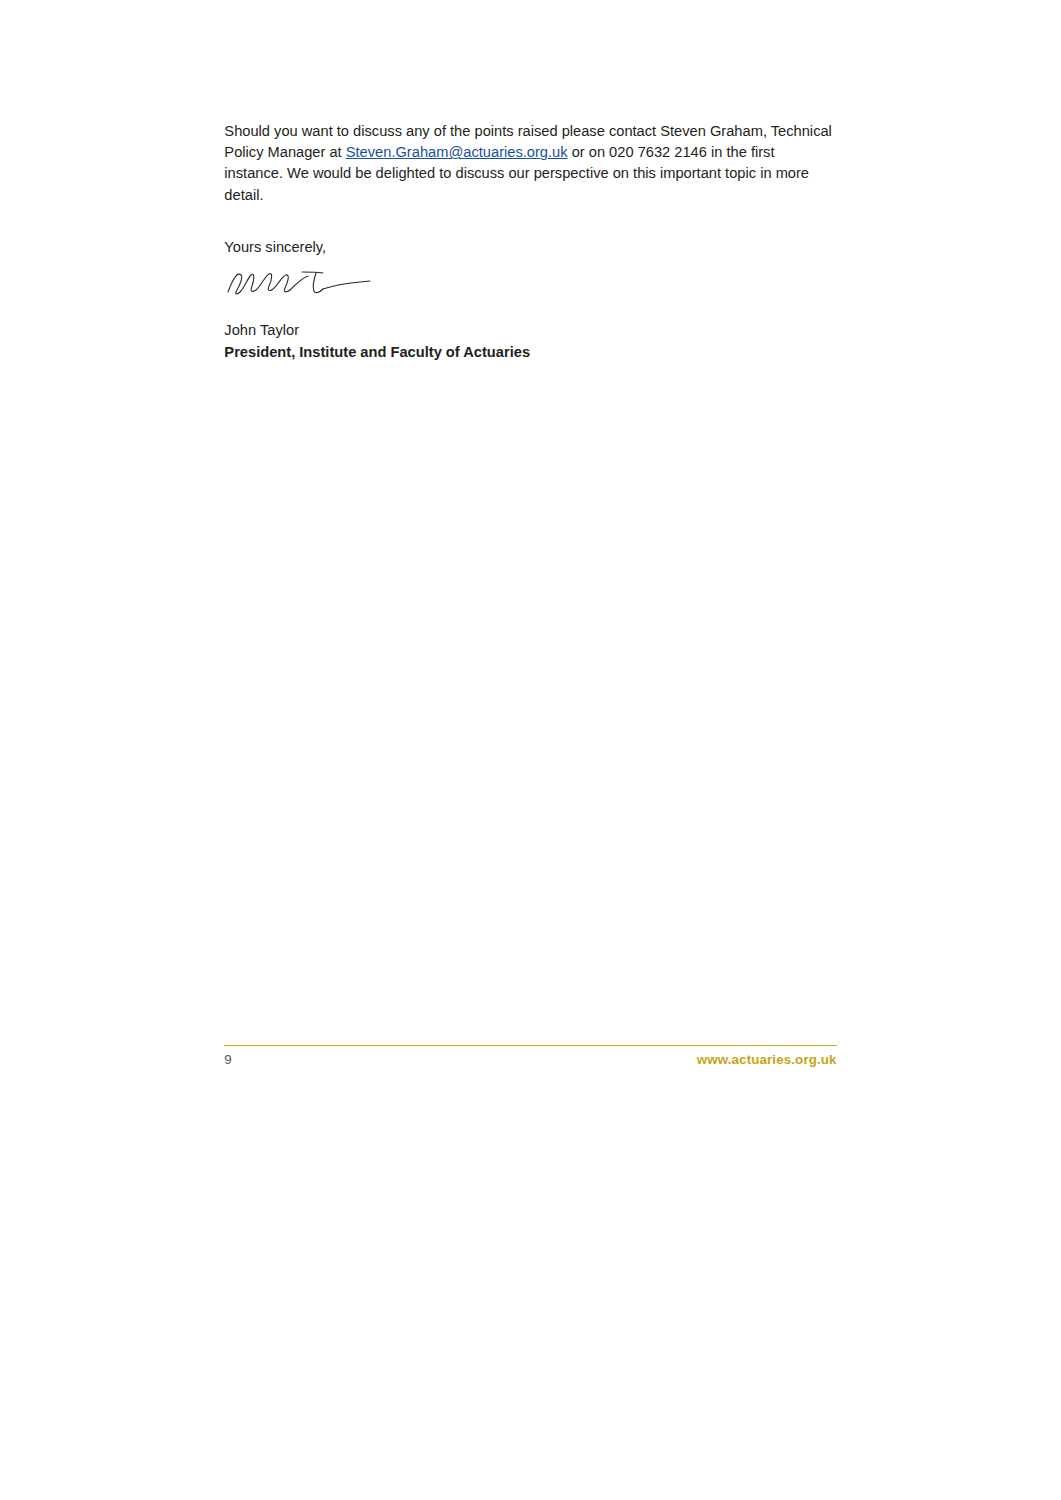Should you want to discuss any of the points raised please contact Steven Graham, Technical Policy Manager at Steven.Graham@actuaries.org.uk or on 020 7632 2146 in the first instance. We would be delighted to discuss our perspective on this important topic in more detail.
Yours sincerely,
John Taylor
President, Institute and Faculty of Actuaries
9 www.actuaries.org.uk